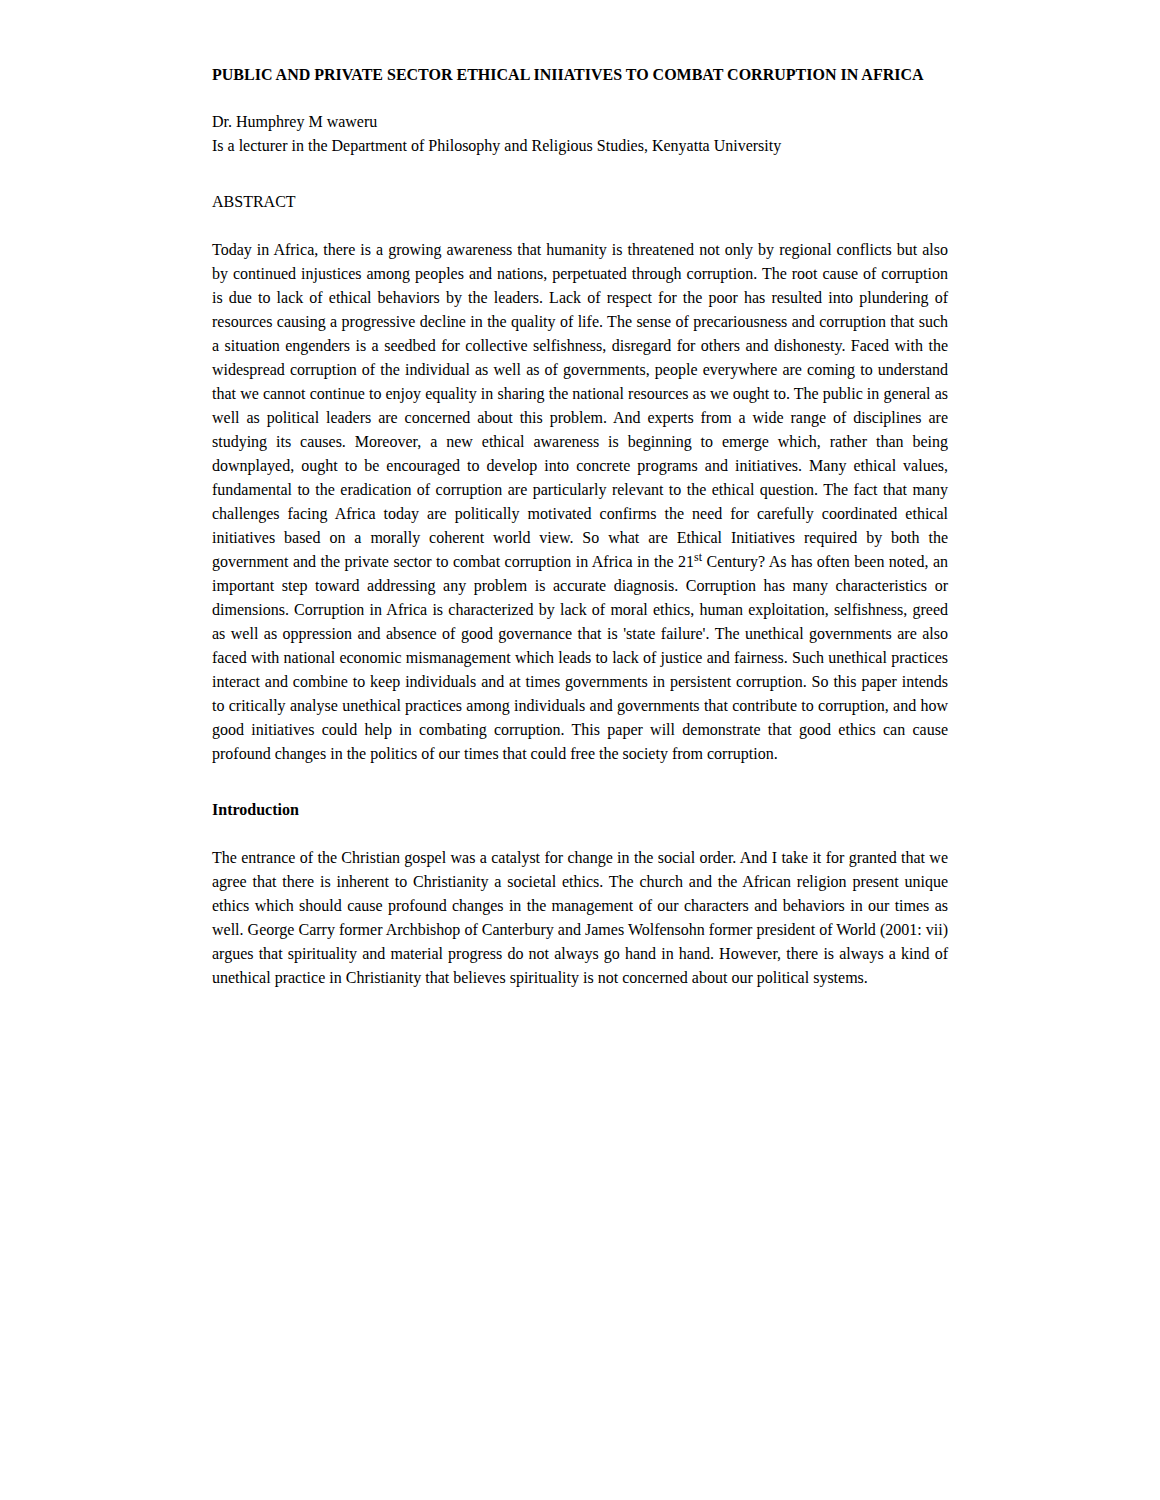Public and Private Sector Ethical Iniiatives to Combat Corruption in Africa
Dr. Humphrey M waweru
Is a lecturer in the Department of Philosophy and Religious Studies, Kenyatta University
ABSTRACT
Today in Africa, there is a growing awareness that humanity is threatened not only by regional conflicts but also by continued injustices among peoples and nations, perpetuated through corruption. The root cause of corruption is due to lack of ethical behaviors by the leaders. Lack of respect for the poor has resulted into plundering of resources causing a progressive decline in the quality of life. The sense of precariousness and corruption that such a situation engenders is a seedbed for collective selfishness, disregard for others and dishonesty. Faced with the widespread corruption of the individual as well as of governments, people everywhere are coming to understand that we cannot continue to enjoy equality in sharing the national resources as we ought to. The public in general as well as political leaders are concerned about this problem. And experts from a wide range of disciplines are studying its causes. Moreover, a new ethical awareness is beginning to emerge which, rather than being downplayed, ought to be encouraged to develop into concrete programs and initiatives. Many ethical values, fundamental to the eradication of corruption are particularly relevant to the ethical question. The fact that many challenges facing Africa today are politically motivated confirms the need for carefully coordinated ethical initiatives based on a morally coherent world view. So what are Ethical Initiatives required by both the government and the private sector to combat corruption in Africa in the 21st Century? As has often been noted, an important step toward addressing any problem is accurate diagnosis. Corruption has many characteristics or dimensions. Corruption in Africa is characterized by lack of moral ethics, human exploitation, selfishness, greed as well as oppression and absence of good governance that is 'state failure'. The unethical governments are also faced with national economic mismanagement which leads to lack of justice and fairness. Such unethical practices interact and combine to keep individuals and at times governments in persistent corruption. So this paper intends to critically analyse unethical practices among individuals and governments that contribute to corruption, and how good initiatives could help in combating corruption. This paper will demonstrate that good ethics can cause profound changes in the politics of our times that could free the society from corruption.
Introduction
The entrance of the Christian gospel was a catalyst for change in the social order. And I take it for granted that we agree that there is inherent to Christianity a societal ethics. The church and the African religion present unique ethics which should cause profound changes in the management of our characters and behaviors in our times as well. George Carry former Archbishop of Canterbury and James Wolfensohn former president of World (2001: vii) argues that spirituality and material progress do not always go hand in hand. However, there is always a kind of unethical practice in Christianity that believes spirituality is not concerned about our political systems.